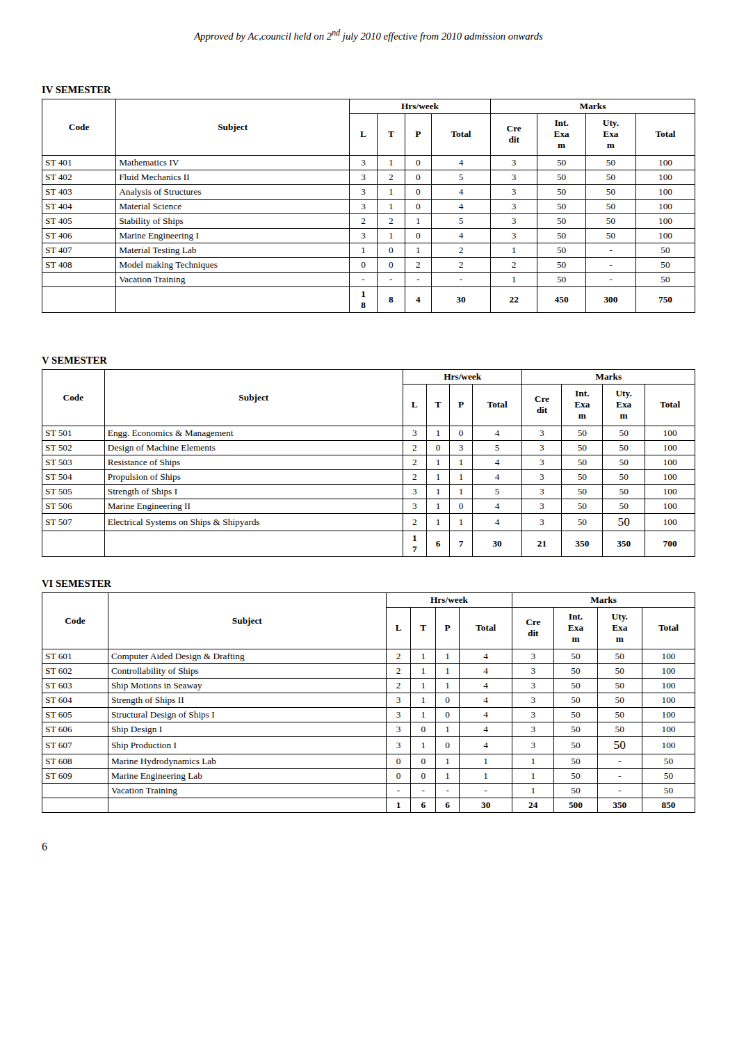Approved by Ac,council held on 2nd july 2010 effective from 2010 admission onwards
IV SEMESTER
| Code | Subject | Hrs/week | Marks |
| --- | --- | --- | --- |
| L | T | P | Total | Cre dit | Int. Exa m | Uty. Exa m | Total |
| ST 401 | Mathematics IV | 3 | 1 | 0 | 4 | 3 | 50 | 50 | 100 |
| ST 402 | Fluid Mechanics II | 3 | 2 | 0 | 5 | 3 | 50 | 50 | 100 |
| ST 403 | Analysis of Structures | 3 | 1 | 0 | 4 | 3 | 50 | 50 | 100 |
| ST 404 | Material Science | 3 | 1 | 0 | 4 | 3 | 50 | 50 | 100 |
| ST 405 | Stability of Ships | 2 | 2 | 1 | 5 | 3 | 50 | 50 | 100 |
| ST 406 | Marine Engineering I | 3 | 1 | 0 | 4 | 3 | 50 | 50 | 100 |
| ST 407 | Material Testing Lab | 1 | 0 | 1 | 2 | 1 | 50 | - | 50 |
| ST 408 | Model making Techniques | 0 | 0 | 2 | 2 | 2 | 50 | - | 50 |
| | Vacation Training | - | - | - | - | 1 | 50 | - | 50 |
| | | 1 8 | 8 | 4 | 30 | 22 | 450 | 300 | 750 |
V SEMESTER
| Code | Subject | Hrs/week | Marks |
| --- | --- | --- | --- |
| L | T | P | Total | Cre dit | Int. Exa m | Uty. Exa m | Total |
| ST 501 | Engg. Economics & Management | 3 | 1 | 0 | 4 | 3 | 50 | 50 | 100 |
| ST 502 | Design of Machine Elements | 2 | 0 | 3 | 5 | 3 | 50 | 50 | 100 |
| ST 503 | Resistance of Ships | 2 | 1 | 1 | 4 | 3 | 50 | 50 | 100 |
| ST 504 | Propulsion of Ships | 2 | 1 | 1 | 4 | 3 | 50 | 50 | 100 |
| ST 505 | Strength of Ships I | 3 | 1 | 1 | 5 | 3 | 50 | 50 | 100 |
| ST 506 | Marine Engineering II | 3 | 1 | 0 | 4 | 3 | 50 | 50 | 100 |
| ST 507 | Electrical Systems on Ships & Shipyards | 2 | 1 | 1 | 4 | 3 | 50 | 50 | 100 |
| | | 1 7 | 6 | 7 | 30 | 21 | 350 | 350 | 700 |
VI SEMESTER
| Code | Subject | Hrs/week | Marks |
| --- | --- | --- | --- |
| L | T | P | Total | Cre dit | Int. Exa m | Uty. Exa m | Total |
| ST 601 | Computer Aided Design & Drafting | 2 | 1 | 1 | 4 | 3 | 50 | 50 | 100 |
| ST 602 | Controllability of Ships | 2 | 1 | 1 | 4 | 3 | 50 | 50 | 100 |
| ST 603 | Ship Motions in Seaway | 2 | 1 | 1 | 4 | 3 | 50 | 50 | 100 |
| ST 604 | Strength of Ships II | 3 | 1 | 0 | 4 | 3 | 50 | 50 | 100 |
| ST 605 | Structural Design of Ships I | 3 | 1 | 0 | 4 | 3 | 50 | 50 | 100 |
| ST 606 | Ship Design I | 3 | 0 | 1 | 4 | 3 | 50 | 50 | 100 |
| ST 607 | Ship Production I | 3 | 1 | 0 | 4 | 3 | 50 | 50 | 100 |
| ST 608 | Marine Hydrodynamics Lab | 0 | 0 | 1 | 1 | 1 | 50 | - | 50 |
| ST 609 | Marine Engineering Lab | 0 | 0 | 1 | 1 | 1 | 50 | - | 50 |
| | Vacation Training | - | - | - | - | 1 | 50 | - | 50 |
| | | 1 | 6 | 6 | 30 | 24 | 500 | 350 | 850 |
6